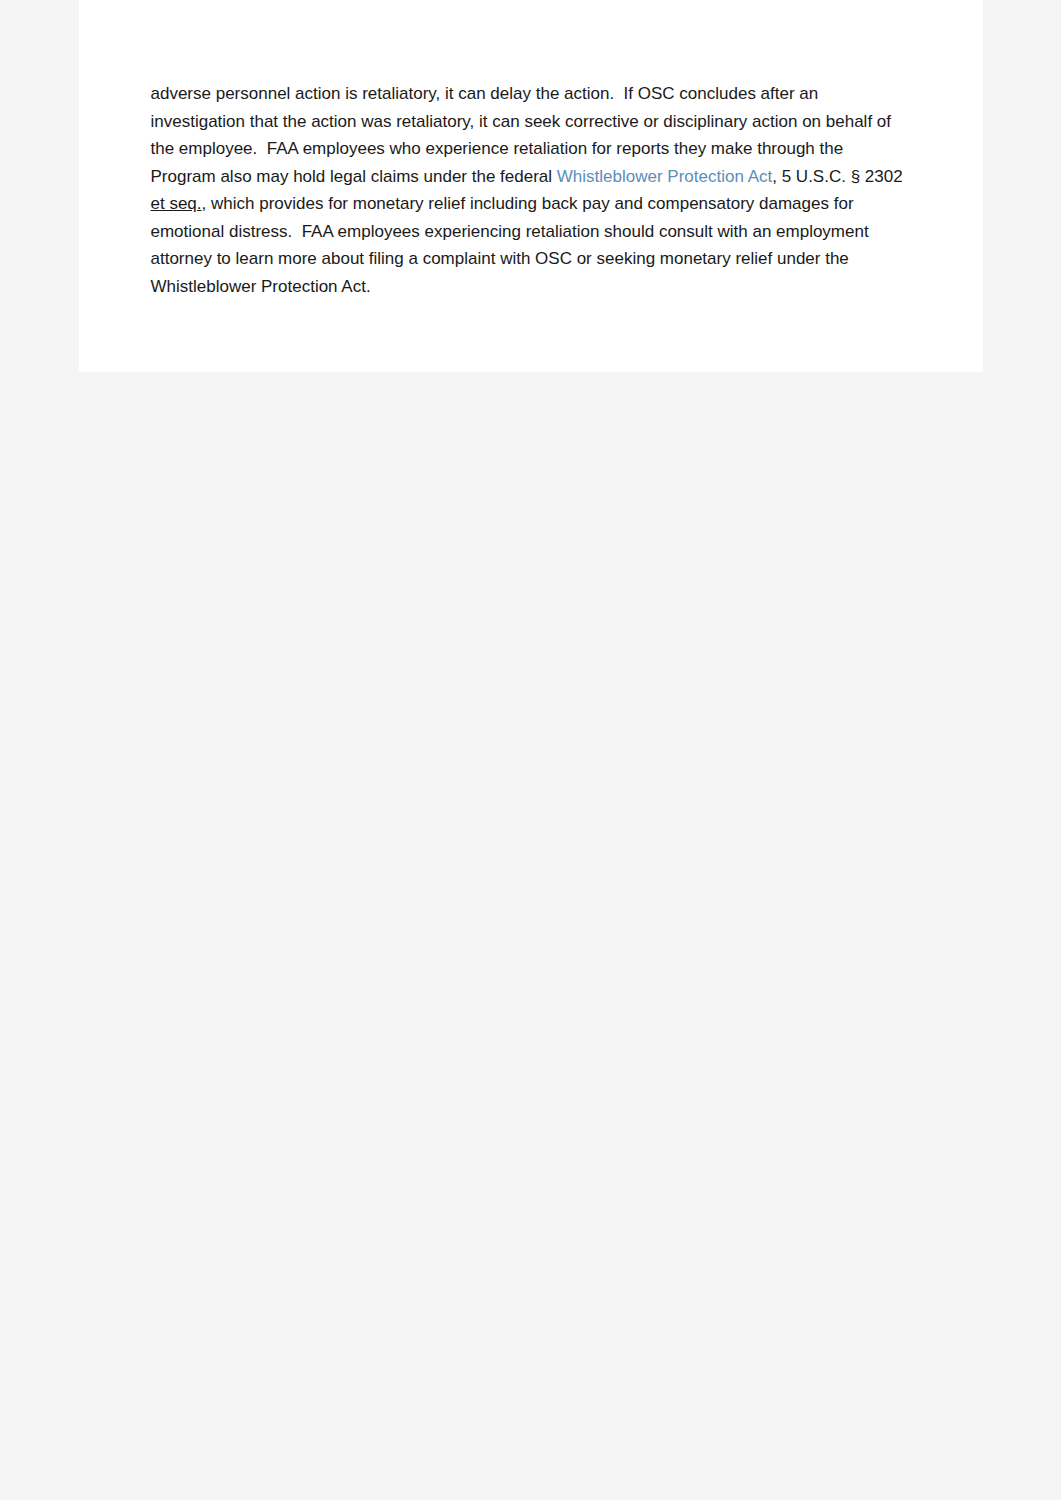adverse personnel action is retaliatory, it can delay the action. If OSC concludes after an investigation that the action was retaliatory, it can seek corrective or disciplinary action on behalf of the employee. FAA employees who experience retaliation for reports they make through the Program also may hold legal claims under the federal Whistleblower Protection Act, 5 U.S.C. § 2302 et seq., which provides for monetary relief including back pay and compensatory damages for emotional distress. FAA employees experiencing retaliation should consult with an employment attorney to learn more about filing a complaint with OSC or seeking monetary relief under the Whistleblower Protection Act.